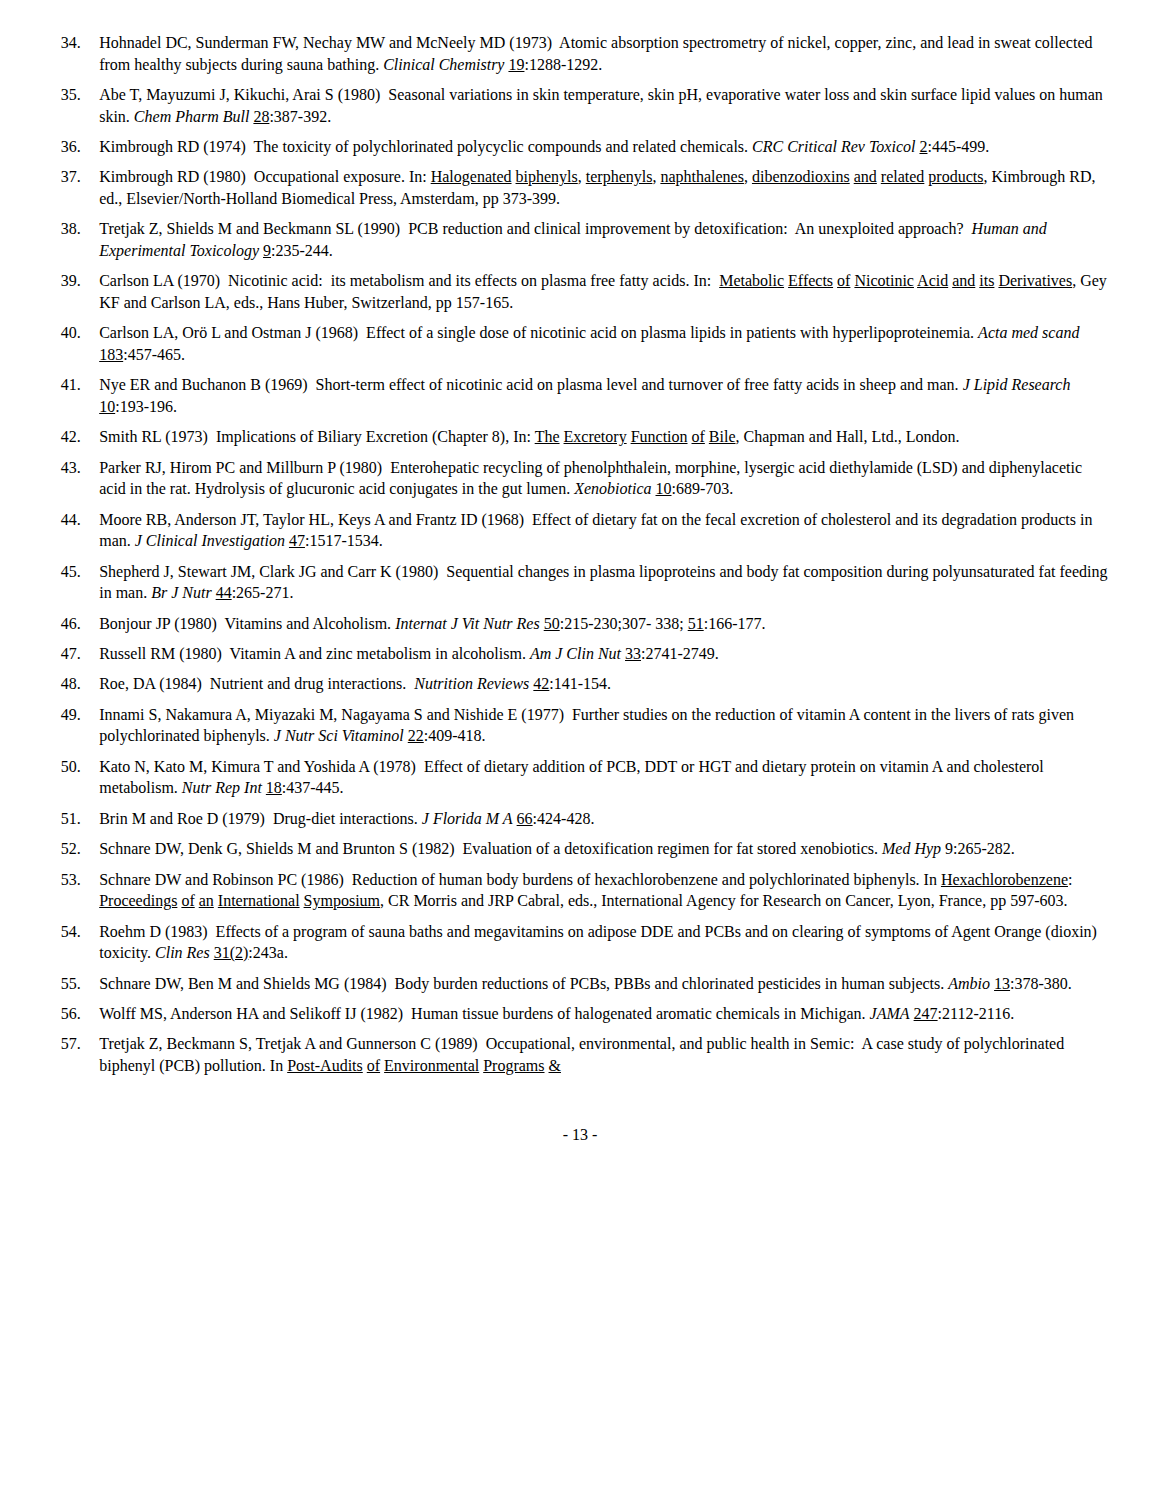Hohnadel DC, Sunderman FW, Nechay MW and McNeely MD (1973) Atomic absorption spectrometry of nickel, copper, zinc, and lead in sweat collected from healthy subjects during sauna bathing. Clinical Chemistry 19:1288-1292.
Abe T, Mayuzumi J, Kikuchi, Arai S (1980) Seasonal variations in skin temperature, skin pH, evaporative water loss and skin surface lipid values on human skin. Chem Pharm Bull 28:387-392.
Kimbrough RD (1974) The toxicity of polychlorinated polycyclic compounds and related chemicals. CRC Critical Rev Toxicol 2:445-499.
Kimbrough RD (1980) Occupational exposure. In: Halogenated biphenyls, terphenyls, naphthalenes, dibenzodioxins and related products, Kimbrough RD, ed., Elsevier/North-Holland Biomedical Press, Amsterdam, pp 373-399.
Tretjak Z, Shields M and Beckmann SL (1990) PCB reduction and clinical improvement by detoxification: An unexploited approach? Human and Experimental Toxicology 9:235-244.
Carlson LA (1970) Nicotinic acid: its metabolism and its effects on plasma free fatty acids. In: Metabolic Effects of Nicotinic Acid and its Derivatives, Gey KF and Carlson LA, eds., Hans Huber, Switzerland, pp 157-165.
Carlson LA, Orö L and Ostman J (1968) Effect of a single dose of nicotinic acid on plasma lipids in patients with hyperlipoproteinemia. Acta med scand 183:457-465.
Nye ER and Buchanon B (1969) Short-term effect of nicotinic acid on plasma level and turnover of free fatty acids in sheep and man. J Lipid Research 10:193-196.
Smith RL (1973) Implications of Biliary Excretion (Chapter 8), In: The Excretory Function of Bile, Chapman and Hall, Ltd., London.
Parker RJ, Hirom PC and Millburn P (1980) Enterohepatic recycling of phenolphthalein, morphine, lysergic acid diethylamide (LSD) and diphenylacetic acid in the rat. Hydrolysis of glucuronic acid conjugates in the gut lumen. Xenobiotica 10:689-703.
Moore RB, Anderson JT, Taylor HL, Keys A and Frantz ID (1968) Effect of dietary fat on the fecal excretion of cholesterol and its degradation products in man. J Clinical Investigation 47:1517-1534.
Shepherd J, Stewart JM, Clark JG and Carr K (1980) Sequential changes in plasma lipoproteins and body fat composition during polyunsaturated fat feeding in man. Br J Nutr 44:265-271.
Bonjour JP (1980) Vitamins and Alcoholism. Internat J Vit Nutr Res 50:215-230;307- 338; 51:166-177.
Russell RM (1980) Vitamin A and zinc metabolism in alcoholism. Am J Clin Nut 33:2741-2749.
Roe, DA (1984) Nutrient and drug interactions. Nutrition Reviews 42:141-154.
Innami S, Nakamura A, Miyazaki M, Nagayama S and Nishide E (1977) Further studies on the reduction of vitamin A content in the livers of rats given polychlorinated biphenyls. J Nutr Sci Vitaminol 22:409-418.
Kato N, Kato M, Kimura T and Yoshida A (1978) Effect of dietary addition of PCB, DDT or HGT and dietary protein on vitamin A and cholesterol metabolism. Nutr Rep Int 18:437-445.
Brin M and Roe D (1979) Drug-diet interactions. J Florida M A 66:424-428.
Schnare DW, Denk G, Shields M and Brunton S (1982) Evaluation of a detoxification regimen for fat stored xenobiotics. Med Hyp 9:265-282.
Schnare DW and Robinson PC (1986) Reduction of human body burdens of hexachlorobenzene and polychlorinated biphenyls. In Hexachlorobenzene: Proceedings of an International Symposium, CR Morris and JRP Cabral, eds., International Agency for Research on Cancer, Lyon, France, pp 597-603.
Roehm D (1983) Effects of a program of sauna baths and megavitamins on adipose DDE and PCBs and on clearing of symptoms of Agent Orange (dioxin) toxicity. Clin Res 31(2):243a.
Schnare DW, Ben M and Shields MG (1984) Body burden reductions of PCBs, PBBs and chlorinated pesticides in human subjects. Ambio 13:378-380.
Wolff MS, Anderson HA and Selikoff IJ (1982) Human tissue burdens of halogenated aromatic chemicals in Michigan. JAMA 247:2112-2116.
Tretjak Z, Beckmann S, Tretjak A and Gunnerson C (1989) Occupational, environmental, and public health in Semic: A case study of polychlorinated biphenyl (PCB) pollution. In Post-Audits of Environmental Programs &
- 13 -